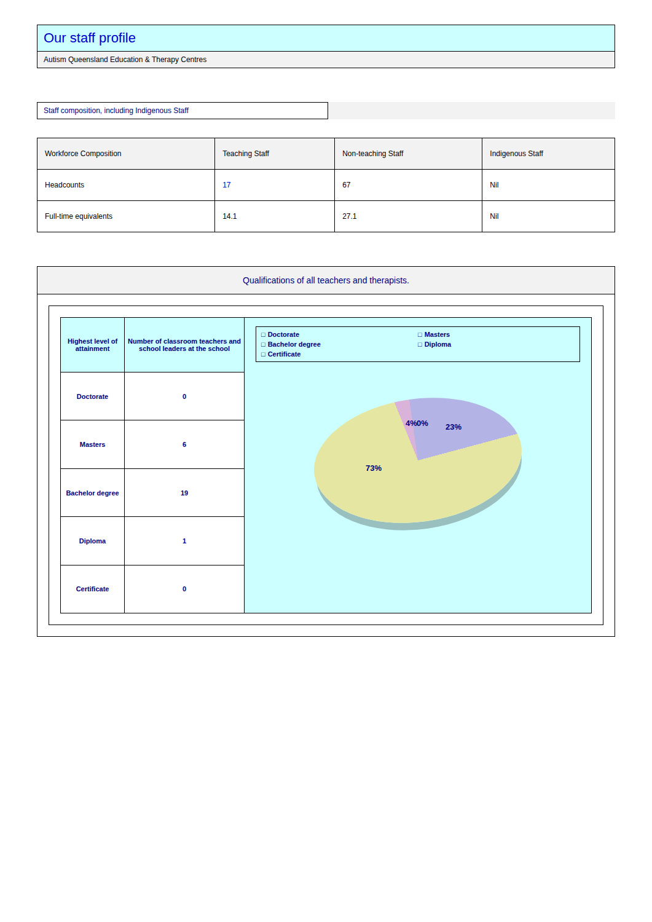Our staff profile
Autism Queensland Education & Therapy Centres
Staff composition, including Indigenous Staff
| Workforce Composition | Teaching Staff | Non-teaching Staff | Indigenous Staff |
| Headcounts | 17 | 67 | Nil |
| Full-time equivalents | 14.1 | 27.1 | Nil |
Qualifications of all teachers and therapists.
| Highest level of attainment | Number of classroom teachers and school leaders at the school |
| --- | --- |
| Doctorate | 0 |
| Masters | 6 |
| Bachelor degree | 19 |
| Diploma | 1 |
| Certificate | 0 |
Doctorate Masters Bachelor degree Diploma Certificate
4%
0%
23%
73%